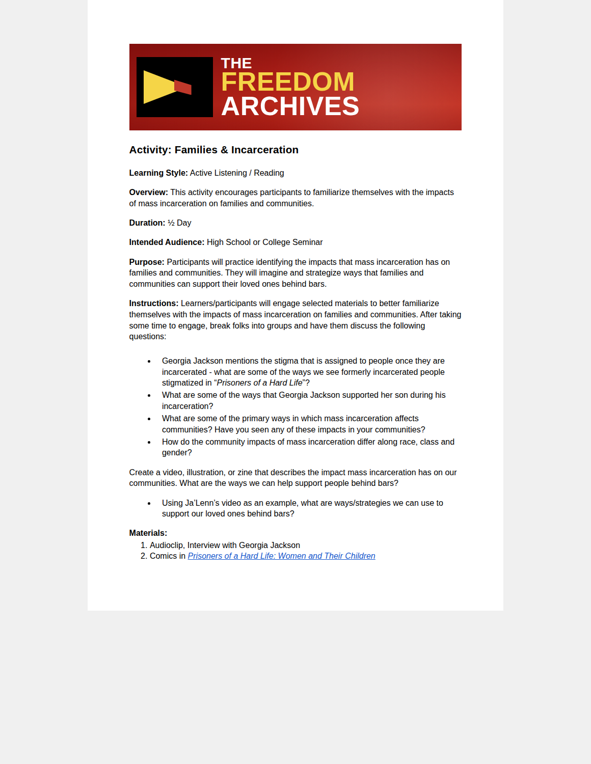The Freedom Archives
Activity: Families & Incarceration
Learning Style: Active Listening / Reading
Overview: This activity encourages participants to familiarize themselves with the impacts of mass incarceration on families and communities.
Duration: ½ Day
Intended Audience: High School or College Seminar
Purpose: Participants will practice identifying the impacts that mass incarceration has on families and communities. They will imagine and strategize ways that families and communities can support their loved ones behind bars.
Instructions: Learners/participants will engage selected materials to better familiarize themselves with the impacts of mass incarceration on families and communities. After taking some time to engage, break folks into groups and have them discuss the following questions:
Georgia Jackson mentions the stigma that is assigned to people once they are incarcerated - what are some of the ways we see formerly incarcerated people stigmatized in “Prisoners of a Hard Life”?
What are some of the ways that Georgia Jackson supported her son during his incarceration?
What are some of the primary ways in which mass incarceration affects communities? Have you seen any of these impacts in your communities?
How do the community impacts of mass incarceration differ along race, class and gender?
Create a video, illustration, or zine that describes the impact mass incarceration has on our communities. What are the ways we can help support people behind bars?
Using Ja’Lenn’s video as an example, what are ways/strategies we can use to support our loved ones behind bars?
Materials:
Audioclip, Interview with Georgia Jackson
Comics in Prisoners of a Hard Life: Women and Their Children